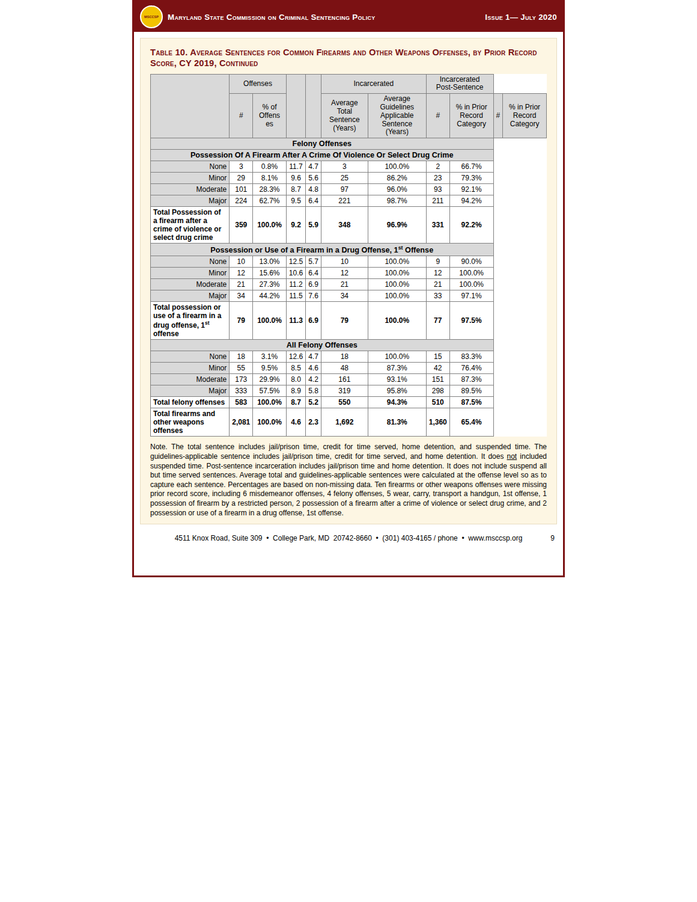Maryland State Commission on Criminal Sentencing Policy
Issue 1— July 2020
Table 10. Average Sentences for Common Firearms and Other Weapons Offenses, by Prior Record Score, CY 2019, Continued
| | Offenses | | | Incarcerated | Incarcerated Post-Sentence |
| --- | --- | --- | --- | --- | --- |
| # | % of Offens es | Average Total Sentence (Years) | Average Guidelines Applicable Sentence (Years) | # | % in Prior Record Category | # | % in Prior Record Category |
| Felony Offenses |
| Possession Of A Firearm After A Crime Of Violence Or Select Drug Crime |
| None | 3 | 0.8% | 11.7 | 4.7 | 3 | 100.0% | 2 | 66.7% |
| Minor | 29 | 8.1% | 9.6 | 5.6 | 25 | 86.2% | 23 | 79.3% |
| Moderate | 101 | 28.3% | 8.7 | 4.8 | 97 | 96.0% | 93 | 92.1% |
| Major | 224 | 62.7% | 9.5 | 6.4 | 221 | 98.7% | 211 | 94.2% |
| Total Possession of a firearm after a crime of violence or select drug crime | 359 | 100.0% | 9.2 | 5.9 | 348 | 96.9% | 331 | 92.2% |
| Possession or Use of a Firearm in a Drug Offense, 1 st Offense |
| None | 10 | 13.0% | 12.5 | 5.7 | 10 | 100.0% | 9 | 90.0% |
| Minor | 12 | 15.6% | 10.6 | 6.4 | 12 | 100.0% | 12 | 100.0% |
| Moderate | 21 | 27.3% | 11.2 | 6.9 | 21 | 100.0% | 21 | 100.0% |
| Major | 34 | 44.2% | 11.5 | 7.6 | 34 | 100.0% | 33 | 97.1% |
| Total possession or use of a firearm in a drug offense, 1 st offense | 79 | 100.0% | 11.3 | 6.9 | 79 | 100.0% | 77 | 97.5% |
| All Felony Offenses |
| None | 18 | 3.1% | 12.6 | 4.7 | 18 | 100.0% | 15 | 83.3% |
| Minor | 55 | 9.5% | 8.5 | 4.6 | 48 | 87.3% | 42 | 76.4% |
| Moderate | 173 | 29.9% | 8.0 | 4.2 | 161 | 93.1% | 151 | 87.3% |
| Major | 333 | 57.5% | 8.9 | 5.8 | 319 | 95.8% | 298 | 89.5% |
| Total felony offenses | 583 | 100.0% | 8.7 | 5.2 | 550 | 94.3% | 510 | 87.5% |
| Total firearms and other weapons offenses | 2,081 | 100.0% | 4.6 | 2.3 | 1,692 | 81.3% | 1,360 | 65.4% |
Note. The total sentence includes jail/prison time, credit for time served, home detention, and suspended time. The guidelines-applicable sentence includes jail/prison time, credit for time served, and home detention. It does not included suspended time. Post-sentence incarceration includes jail/prison time and home detention. It does not include suspend all but time served sentences. Average total and guidelines-applicable sentences were calculated at the offense level so as to capture each sentence. Percentages are based on non-missing data. Ten firearms or other weapons offenses were missing prior record score, including 6 misdemeanor offenses, 4 felony offenses, 5 wear, carry, transport a handgun, 1st offense, 1 possession of firearm by a restricted person, 2 possession of a firearm after a crime of violence or select drug crime, and 2 possession or use of a firearm in a drug offense, 1st offense.
4511 Knox Road, Suite 309 • College Park, MD 20742-8660 • (301) 403-4165 / phone • www.msccsp.org 9